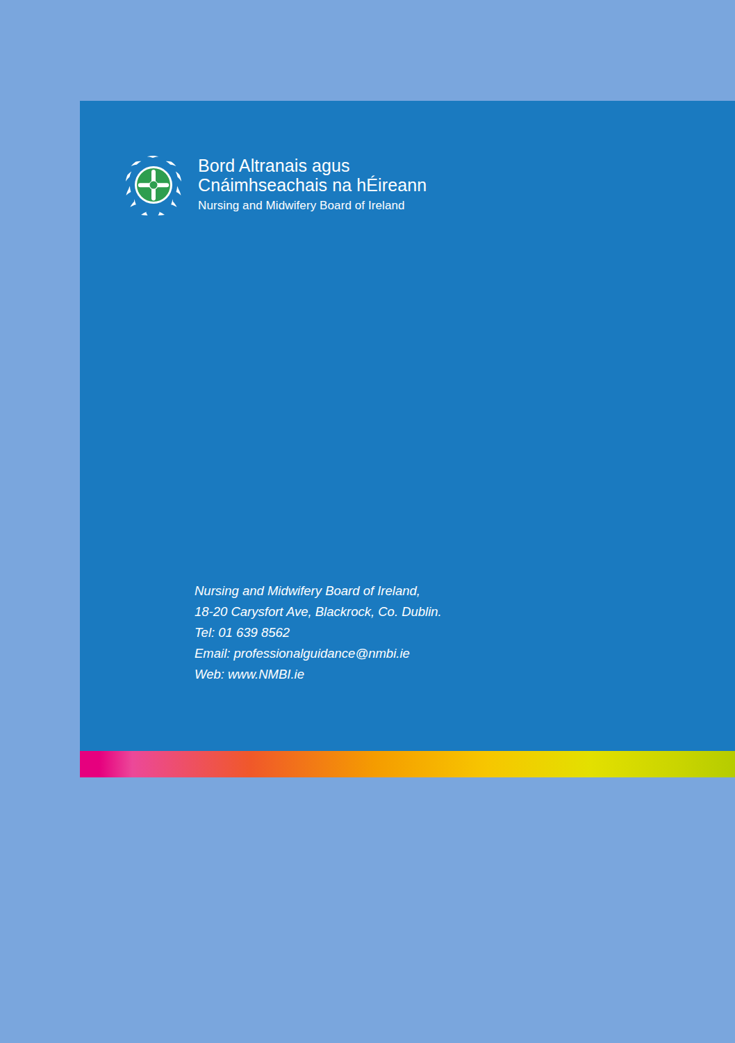Bord Altranais agus
Cnáimhseachais na hÉireann
Nursing and Midwifery Board of Ireland
Nursing and Midwifery Board of Ireland,
18-20 Carysfort Ave, Blackrock, Co. Dublin.
Tel: 01 639 8562
Email: professionalguidance@nmbi.ie
Web: www.NMBI.ie